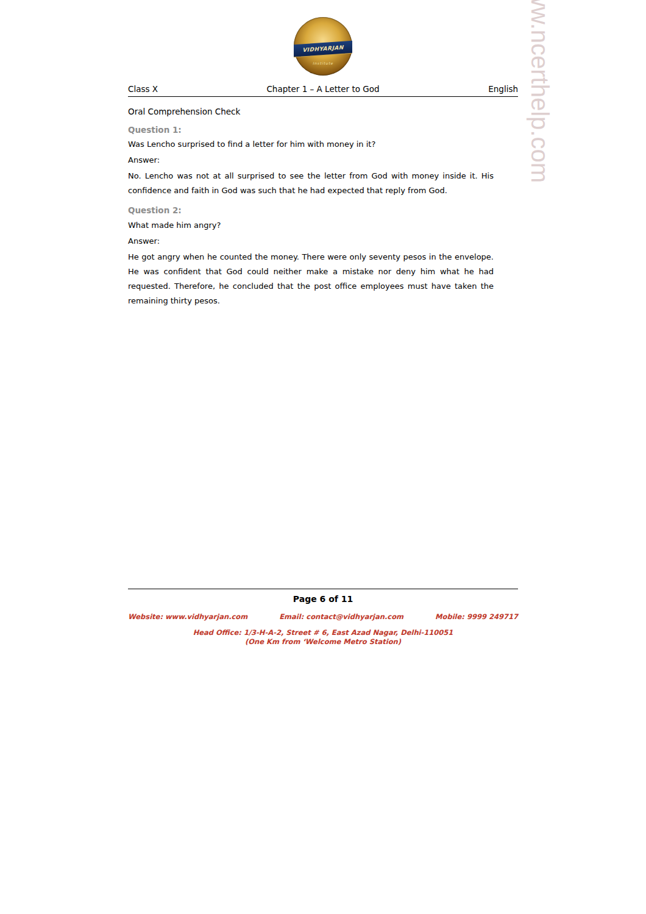VIDHYARJAN
Institute
Class X
Chapter 1 – A Letter to God
English
Oral Comprehension Check
Question 1:
Was Lencho surprised to find a letter for him with money in it?
Answer:
No. Lencho was not at all surprised to see the letter from God with money inside it. His confidence and faith in God was such that he had expected that reply from God.
Question 2:
What made him angry?
Answer:
He got angry when he counted the money. There were only seventy pesos in the envelope. He was confident that God could neither make a mistake nor deny him what he had requested. Therefore, he concluded that the post office employees must have taken the remaining thirty pesos.
http://www.ncerthelp.com
Page 6 of 11
Website: www.vidhyarjan.com Email: contact@vidhyarjan.com Mobile: 9999 249717
Head Office: 1/3-H-A-2, Street # 6, East Azad Nagar, Delhi-110051
(One Km from ‘Welcome Metro Station)